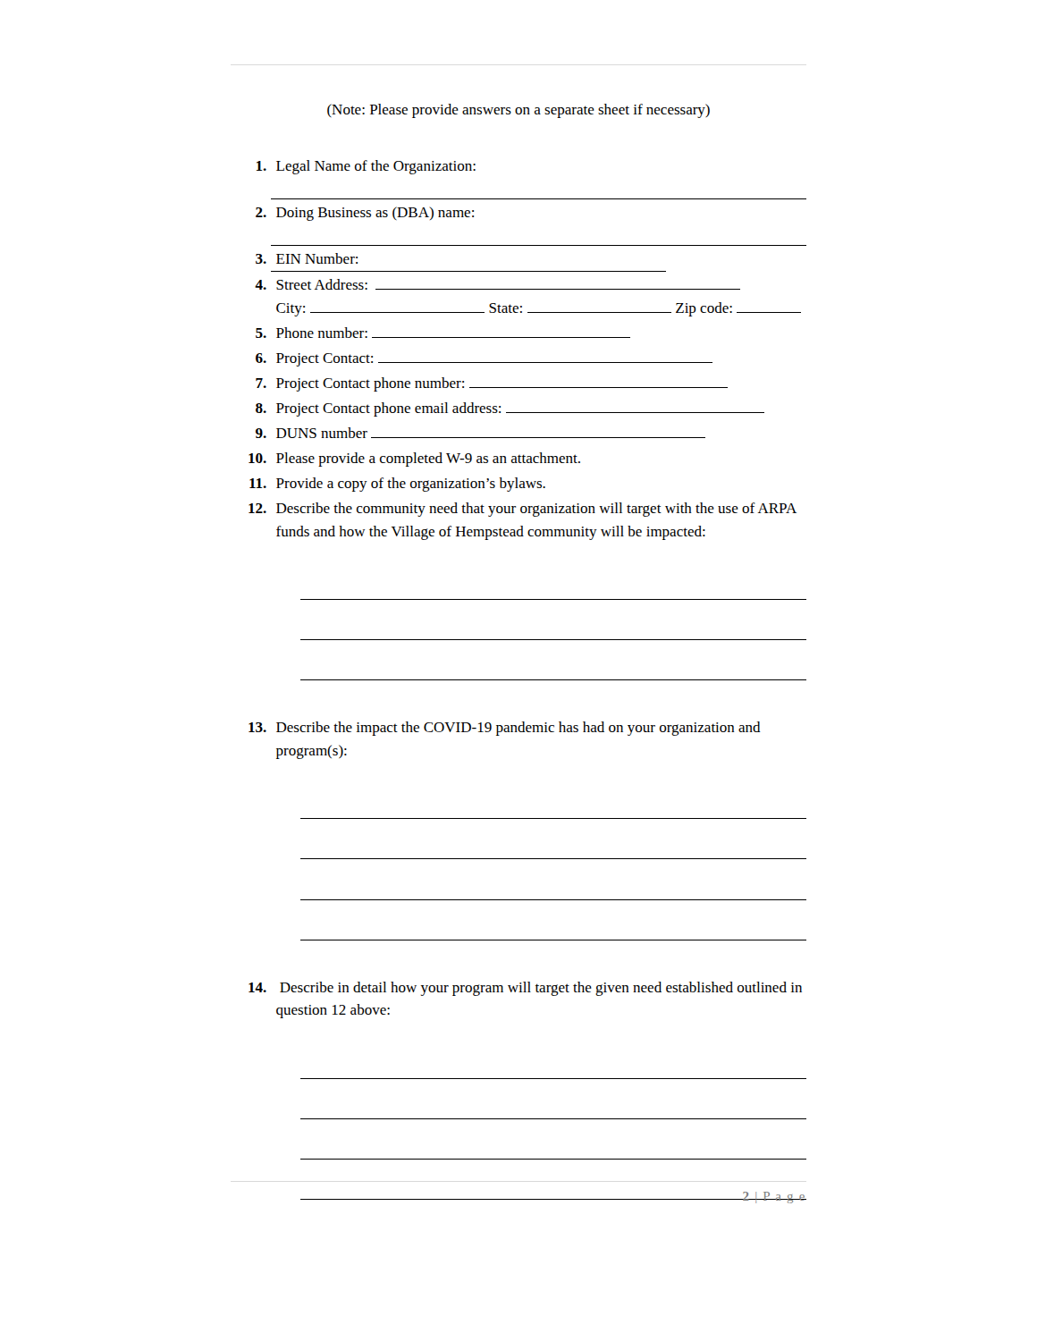(Note: Please provide answers on a separate sheet if necessary)
Legal Name of the Organization:
Doing Business as (DBA) name:
EIN Number:
Street Address:
City: State: Zip code:
Phone number:
Project Contact:
Project Contact phone number:
Project Contact phone email address:
DUNS number
Please provide a completed W-9 as an attachment.
Provide a copy of the organization’s bylaws.
Describe the community need that your organization will target with the use of ARPA funds and how the Village of Hempstead community will be impacted:
Describe the impact the COVID-19 pandemic has had on your organization and program(s):
Describe in detail how your program will target the given need established outlined in question 12 above:
2 | P a g e